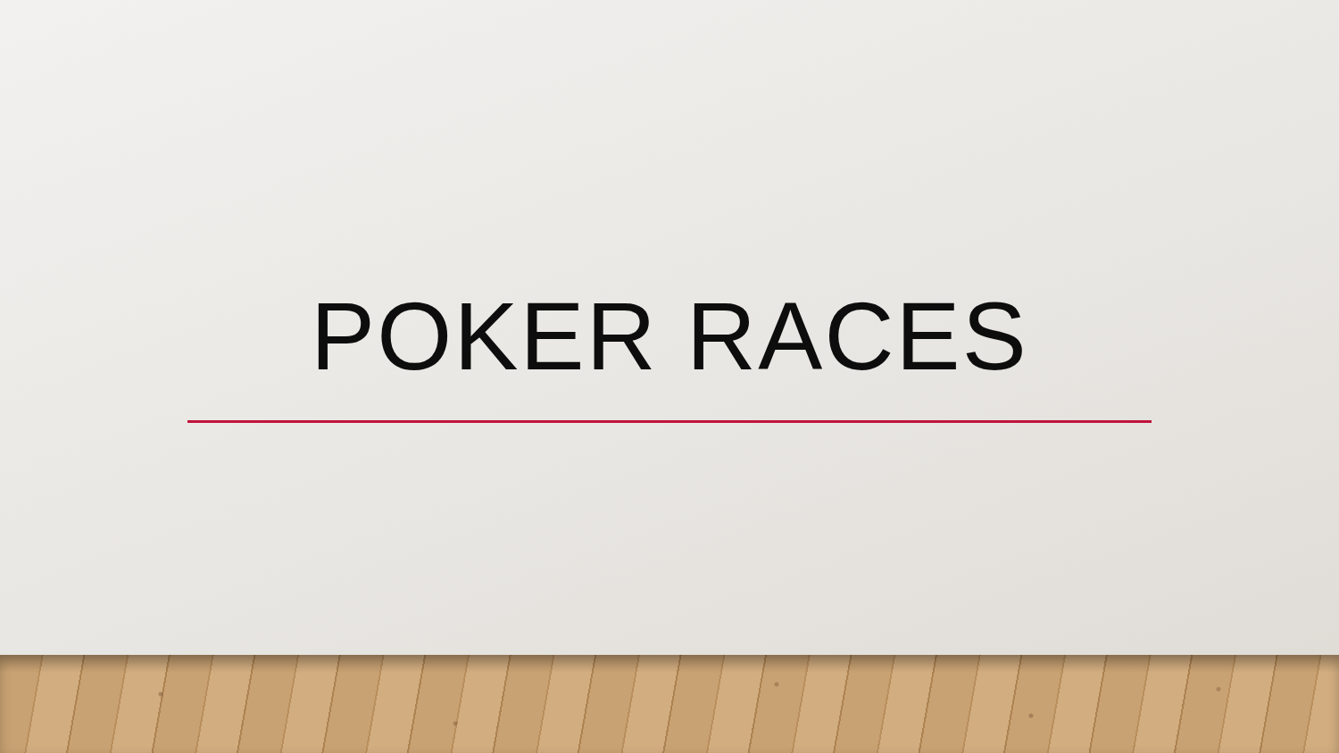Poker Races